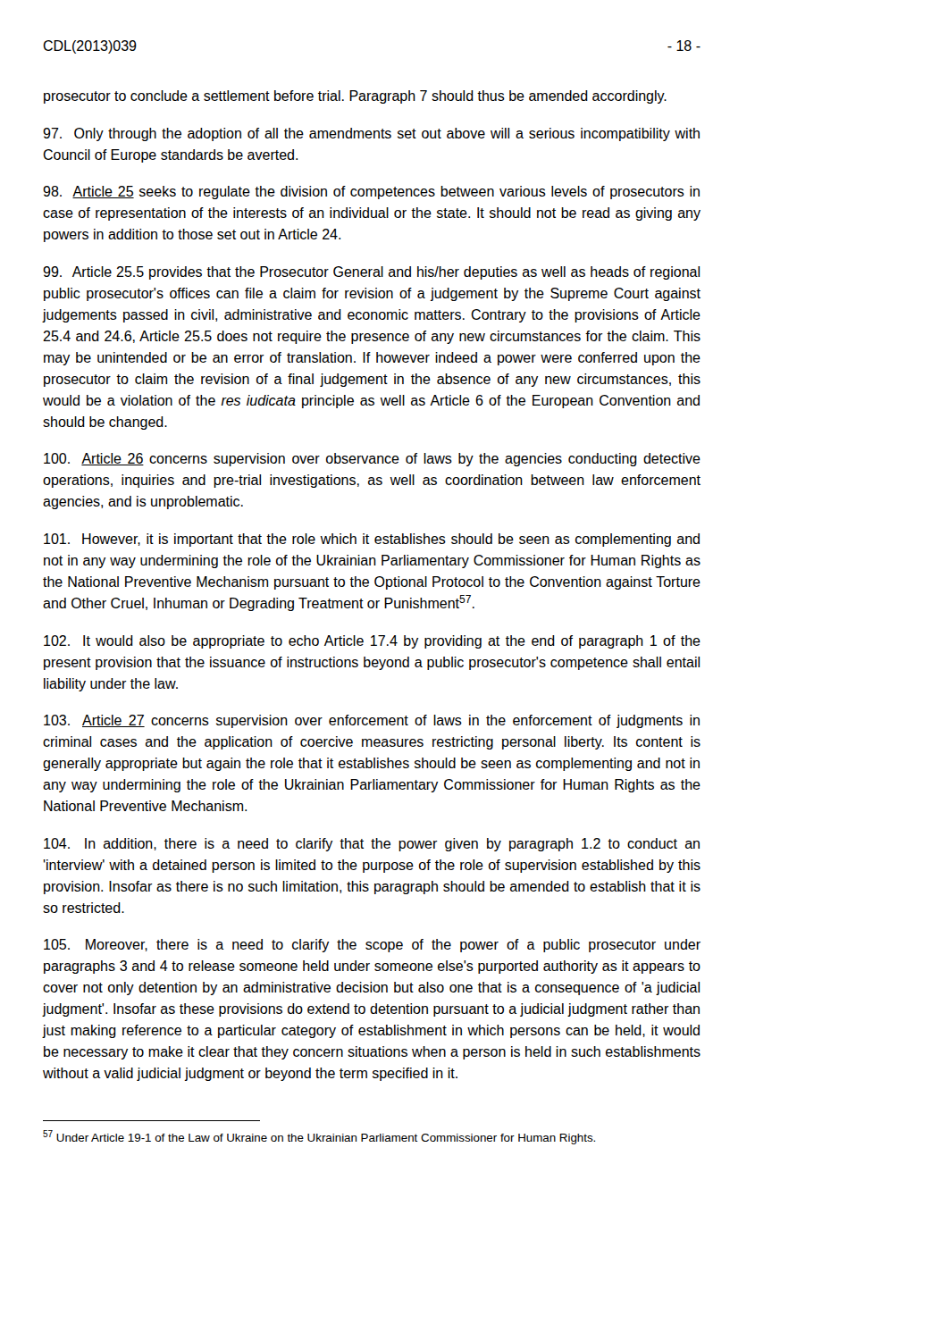CDL(2013)039
- 18 -
prosecutor to conclude a settlement before trial. Paragraph 7 should thus be amended accordingly.
97. Only through the adoption of all the amendments set out above will a serious incompatibility with Council of Europe standards be averted.
98. Article 25 seeks to regulate the division of competences between various levels of prosecutors in case of representation of the interests of an individual or the state. It should not be read as giving any powers in addition to those set out in Article 24.
99. Article 25.5 provides that the Prosecutor General and his/her deputies as well as heads of regional public prosecutor's offices can file a claim for revision of a judgement by the Supreme Court against judgements passed in civil, administrative and economic matters. Contrary to the provisions of Article 25.4 and 24.6, Article 25.5 does not require the presence of any new circumstances for the claim. This may be unintended or be an error of translation. If however indeed a power were conferred upon the prosecutor to claim the revision of a final judgement in the absence of any new circumstances, this would be a violation of the res iudicata principle as well as Article 6 of the European Convention and should be changed.
100. Article 26 concerns supervision over observance of laws by the agencies conducting detective operations, inquiries and pre-trial investigations, as well as coordination between law enforcement agencies, and is unproblematic.
101. However, it is important that the role which it establishes should be seen as complementing and not in any way undermining the role of the Ukrainian Parliamentary Commissioner for Human Rights as the National Preventive Mechanism pursuant to the Optional Protocol to the Convention against Torture and Other Cruel, Inhuman or Degrading Treatment or Punishment57.
102. It would also be appropriate to echo Article 17.4 by providing at the end of paragraph 1 of the present provision that the issuance of instructions beyond a public prosecutor's competence shall entail liability under the law.
103. Article 27 concerns supervision over enforcement of laws in the enforcement of judgments in criminal cases and the application of coercive measures restricting personal liberty. Its content is generally appropriate but again the role that it establishes should be seen as complementing and not in any way undermining the role of the Ukrainian Parliamentary Commissioner for Human Rights as the National Preventive Mechanism.
104. In addition, there is a need to clarify that the power given by paragraph 1.2 to conduct an 'interview' with a detained person is limited to the purpose of the role of supervision established by this provision. Insofar as there is no such limitation, this paragraph should be amended to establish that it is so restricted.
105. Moreover, there is a need to clarify the scope of the power of a public prosecutor under paragraphs 3 and 4 to release someone held under someone else's purported authority as it appears to cover not only detention by an administrative decision but also one that is a consequence of 'a judicial judgment'. Insofar as these provisions do extend to detention pursuant to a judicial judgment rather than just making reference to a particular category of establishment in which persons can be held, it would be necessary to make it clear that they concern situations when a person is held in such establishments without a valid judicial judgment or beyond the term specified in it.
57 Under Article 19-1 of the Law of Ukraine on the Ukrainian Parliament Commissioner for Human Rights.